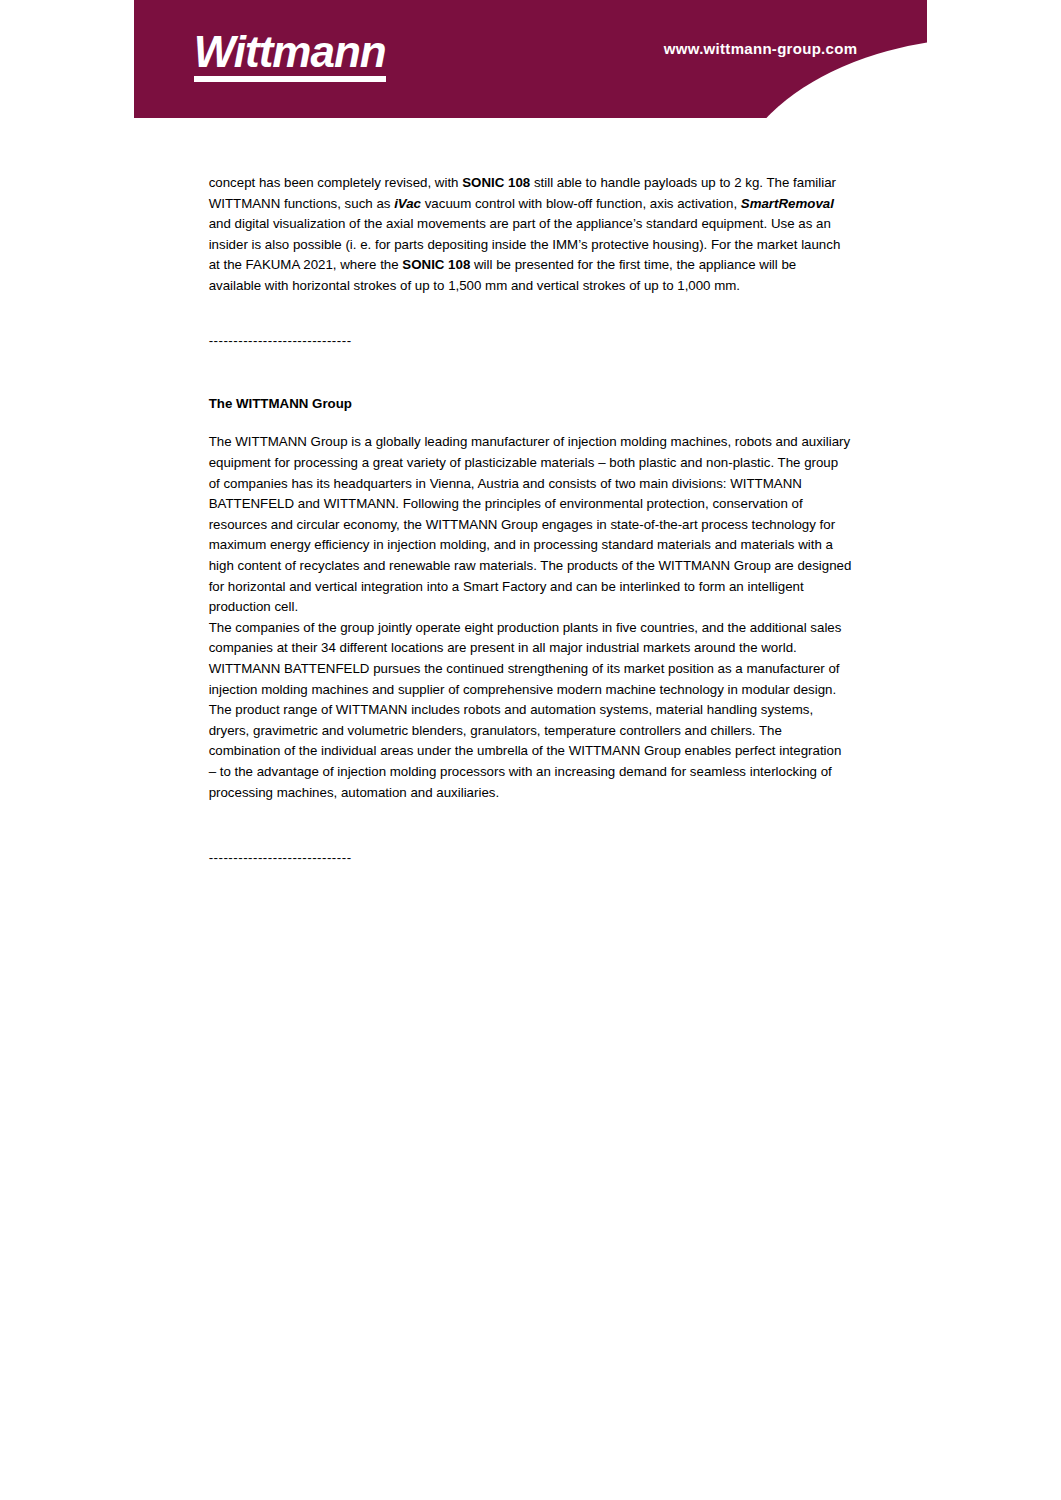Wittmann
www.wittmann-group.com
concept has been completely revised, with SONIC 108 still able to handle payloads up to 2 kg. The familiar WITTMANN functions, such as iVac vacuum control with blow-off function, axis activation, SmartRemoval and digital visualization of the axial movements are part of the appliance’s standard equipment. Use as an insider is also possible (i. e. for parts depositing inside the IMM’s protective housing). For the market launch at the FAKUMA 2021, where the SONIC 108 will be presented for the first time, the appliance will be available with horizontal strokes of up to 1,500 mm and vertical strokes of up to 1,000 mm.
-----------------------------
The WITTMANN Group
The WITTMANN Group is a globally leading manufacturer of injection molding machines, robots and auxiliary equipment for processing a great variety of plasticizable materials – both plastic and non-plastic. The group of companies has its headquarters in Vienna, Austria and consists of two main divisions: WITTMANN BATTENFELD and WITTMANN. Following the principles of environmental protection, conservation of resources and circular economy, the WITTMANN Group engages in state-of-the-art process technology for maximum energy efficiency in injection molding, and in processing standard materials and materials with a high content of recyclates and renewable raw materials. The products of the WITTMANN Group are designed for horizontal and vertical integration into a Smart Factory and can be interlinked to form an intelligent production cell.
The companies of the group jointly operate eight production plants in five countries, and the additional sales companies at their 34 different locations are present in all major industrial markets around the world.
WITTMANN BATTENFELD pursues the continued strengthening of its market position as a manufacturer of injection molding machines and supplier of comprehensive modern machine technology in modular design. The product range of WITTMANN includes robots and automation systems, material handling systems, dryers, gravimetric and volumetric blenders, granulators, temperature controllers and chillers. The combination of the individual areas under the umbrella of the WITTMANN Group enables perfect integration – to the advantage of injection molding processors with an increasing demand for seamless interlocking of processing machines, automation and auxiliaries.
-----------------------------